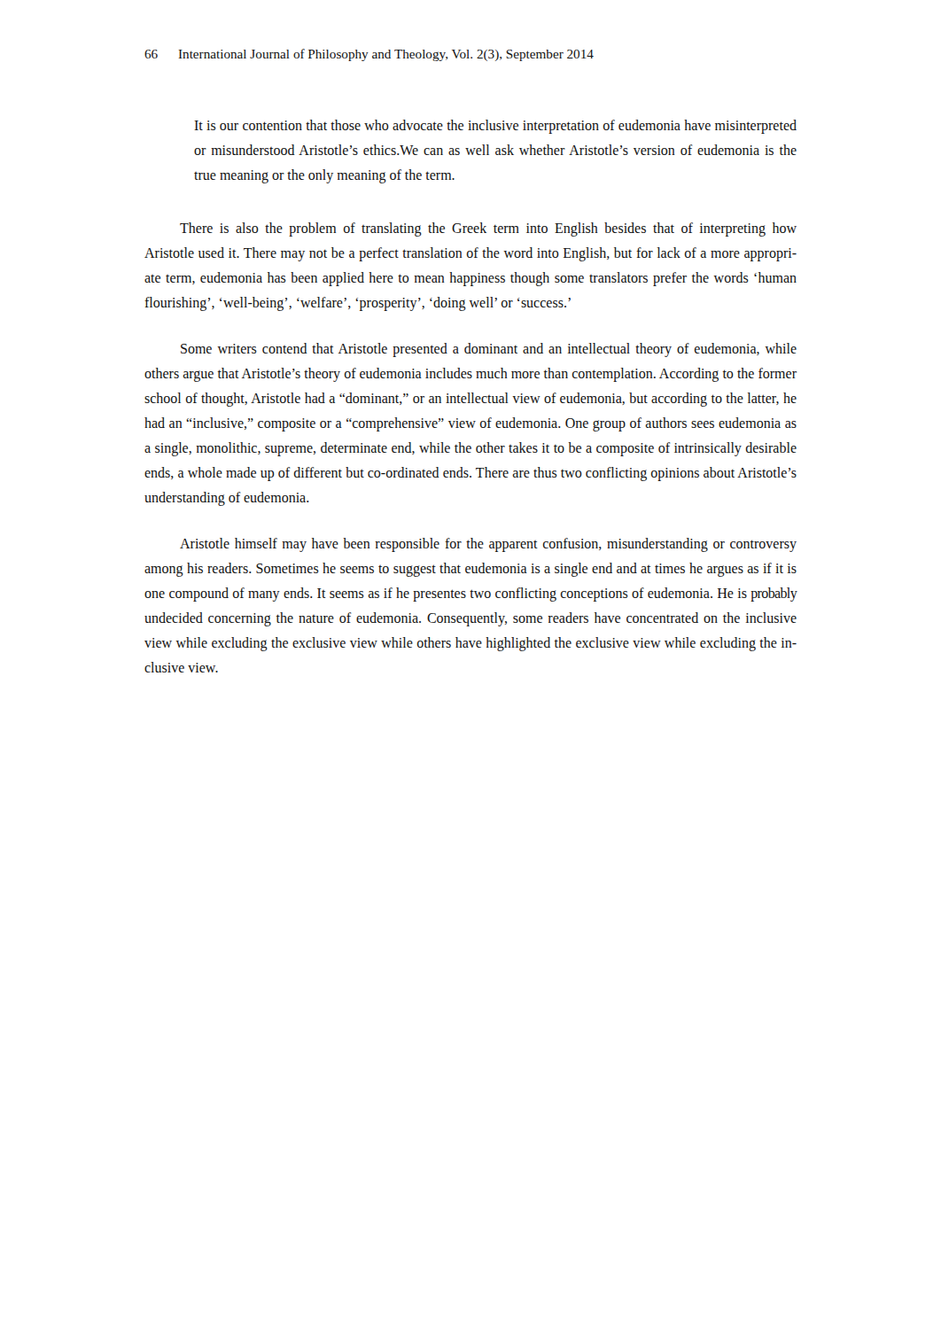66 International Journal of Philosophy and Theology, Vol. 2(3), September 2014
It is our contention that those who advocate the inclusive interpretation of eudemonia have misinterpreted or misunderstood Aristotle’s ethics.We can as well ask whether Aristotle’s version of eudemonia is the true meaning or the only meaning of the term.
There is also the problem of translating the Greek term into English besides that of interpreting how Aristotle used it. There may not be a perfect translation of the word into English, but for lack of a more appropriate term, eudemonia has been applied here to mean happiness though some translators prefer the words ‘human flourishing’, ‘well-being’, ‘welfare’, ‘prosperity’, ‘doing well’ or ‘success.’
Some writers contend that Aristotle presented a dominant and an intellectual theory of eudemonia, while others argue that Aristotle’s theory of eudemonia includes much more than contemplation. According to the former school of thought, Aristotle had a “dominant,” or an intellectual view of eudemonia, but according to the latter, he had an “inclusive,” composite or a “comprehensive” view of eudemonia. One group of authors sees eudemonia as a single, monolithic, supreme, determinate end, while the other takes it to be a composite of intrinsically desirable ends, a whole made up of different but co-ordinated ends. There are thus two conflicting opinions about Aristotle’s understanding of eudemonia.
Aristotle himself may have been responsible for the apparent confusion, misunderstanding or controversy among his readers. Sometimes he seems to suggest that eudemonia is a single end and at times he argues as if it is one compound of many ends. It seems as if he presentes two conflicting conceptions of eudemonia. He is probably undecided concerning the nature of eudemonia. Consequently, some readers have concentrated on the inclusive view while excluding the exclusive view while others have highlighted the exclusive view while excluding the inclusive view.